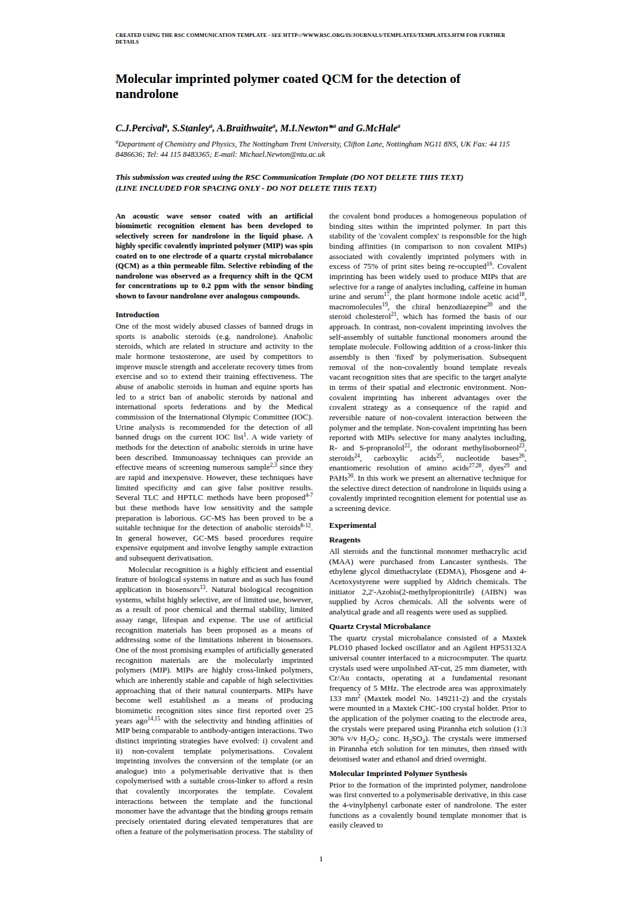Created using the RSC communication template - see http://www.rsc.org/is/journals/templates/templates.htm for further details
Molecular imprinted polymer coated QCM for the detection of nandrolone
C.J.Percivala, S.Stanleya, A.Braithwaitea, M.I.Newton*a and G.McHalea
aDepartment of Chemistry and Physics, The Nottingham Trent University, Clifton Lane, Nottingham NG11 8NS, UK Fax: 44 115 8486636; Tel: 44 115 8483365; E-mail: Michael.Newton@ntu.ac.uk
This submission was created using the RSC Communication Template (DO NOT DELETE THIS TEXT)
(LINE INCLUDED FOR SPACING ONLY - DO NOT DELETE THIS TEXT)
An acoustic wave sensor coated with an artificial biomimetic recognition element has been developed to selectively screen for nandrolone in the liquid phase. A highly specific covalently imprinted polymer (MIP) was spin coated on to one electrode of a quartz crystal microbalance (QCM) as a thin permeable film. Selective rebinding of the nandrolone was observed as a frequency shift in the QCM for concentrations up to 0.2 ppm with the sensor binding shown to favour nandrolone over analogous compounds.
Introduction
One of the most widely abused classes of banned drugs in sports is anabolic steroids (e.g. nandrolone). Anabolic steroids, which are related in structure and activity to the male hormone testosterone, are used by competitors to improve muscle strength and accelerate recovery times from exercise and so to extend their training effectiveness. The abuse of anabolic steroids in human and equine sports has led to a strict ban of anabolic steroids by national and international sports federations and by the Medical commission of the International Olympic Committee (IOC). Urine analysis is recommended for the detection of all banned drugs on the current IOC list1. A wide variety of methods for the detection of anabolic steroids in urine have been described. Immunoassay techniques can provide an effective means of screening numerous sample2,3 since they are rapid and inexpensive. However, these techniques have limited specificity and can give false positive results. Several TLC and HPTLC methods have been proposed4-7 but these methods have low sensitivity and the sample preparation is laborious. GC-MS has been proved to be a suitable technique for the detection of anabolic steroids8-12. In general however, GC-MS based procedures require expensive equipment and involve lengthy sample extraction and subsequent derivatisation.
Molecular recognition is a highly efficient and essential feature of biological systems in nature and as such has found application in biosensors13. Natural biological recognition systems, whilst highly selective, are of limited use, however, as a result of poor chemical and thermal stability, limited assay range, lifespan and expense. The use of artificial recognition materials has been proposed as a means of addressing some of the limitations inherent in biosensors. One of the most promising examples of artificially generated recognition materials are the molecularly imprinted polymers (MIP). MIPs are highly cross-linked polymers, which are inherently stable and capable of high selectivities approaching that of their natural counterparts. MIPs have become well established as a means of producing biomimetic recognition sites since first reported over 25 years ago14,15 with the selectivity and binding affinities of MIP being comparable to antibody-antigen interactions. Two distinct imprinting strategies have evolved: i) covalent and ii) non-covalent template polymerisations. Covalent imprinting involves the conversion of the template (or an analogue) into a polymerisable derivative that is then copolymerised with a suitable cross-linker to afford a resin that covalently incorporates the template. Covalent interactions between the template and the functional monomer have the advantage that the binding groups remain precisely orientated during elevated temperatures that are often a feature of the polymerisation process. The stability of the covalent bond produces a homogeneous population of binding sites within the imprinted polymer. In part this stability of the 'covalent complex' is responsible for the high binding affinities (in comparison to non covalent MIPs) associated with covalently imprinted polymers with in excess of 75% of print sites being re-occupied16. Covalent imprinting has been widely used to produce MIPs that are selective for a range of analytes including, caffeine in human urine and serum17, the plant hormone indole acetic acid18, macromolecules19, the chiral benzodiazepine20 and the steroid cholesterol21, which has formed the basis of our approach. In contrast, non-covalent imprinting involves the self-assembly of suitable functional monomers around the template molecule. Following addition of a cross-linker this assembly is then 'fixed' by polymerisation. Subsequent removal of the non-covalently bound template reveals vacant recognition sites that are specific to the target analyte in terms of their spatial and electronic environment. Non-covalent imprinting has inherent advantages over the covalent strategy as a consequence of the rapid and reversible nature of non-covalent interaction between the polymer and the template. Non-covalent imprinting has been reported with MIPs selective for many analytes including, R- and S-propranolol22, the odorant methylisoborneol23, steroids24, carboxylic acids25, nucleotide bases26, enantiomeric resolution of amino acids27,28, dyes29 and PAHs30. In this work we present an alternative technique for the selective direct detection of nandrolone in liquids using a covalently imprinted recognition element for potential use as a screening device.
Experimental
Reagents
All steroids and the functional monomer methacrylic acid (MAA) were purchased from Lancaster synthesis. The ethylene glycol dimethacrylate (EDMA), Phosgene and 4-Acetoxystyrene were supplied by Aldrich chemicals. The initiator 2,2'-Azobis(2-methylpropionitrile) (AIBN) was supplied by Acros chemicals. All the solvents were of analytical grade and all reagents were used as supplied.
Quartz Crystal Microbalance
The quartz crystal microbalance consisted of a Maxtek PLO10 phased locked oscillator and an Agilent HP53132A universal counter interfaced to a microcomputer. The quartz crystals used were unpolished AT-cut, 25 mm diameter, with Cr/Au contacts, operating at a fundamental resonant frequency of 5 MHz. The electrode area was approximately 133 mm2 (Maxtek model No. 149211-2) and the crystals were mounted in a Maxtek CHC-100 crystal holder. Prior to the application of the polymer coating to the electrode area, the crystals were prepared using Pirannha etch solution (1:3 30% v/v H2O2: conc. H2SO4). The crystals were immersed in Pirannha etch solution for ten minutes, then rinsed with deionised water and ethanol and dried overnight.
Molecular Imprinted Polymer Synthesis
Prior to the formation of the imprinted polymer, nandrolone was first converted to a polymerisable derivative, in this case the 4-vinylphenyl carbonate ester of nandrolone. The ester functions as a covalently bound template monomer that is easily cleaved to
1